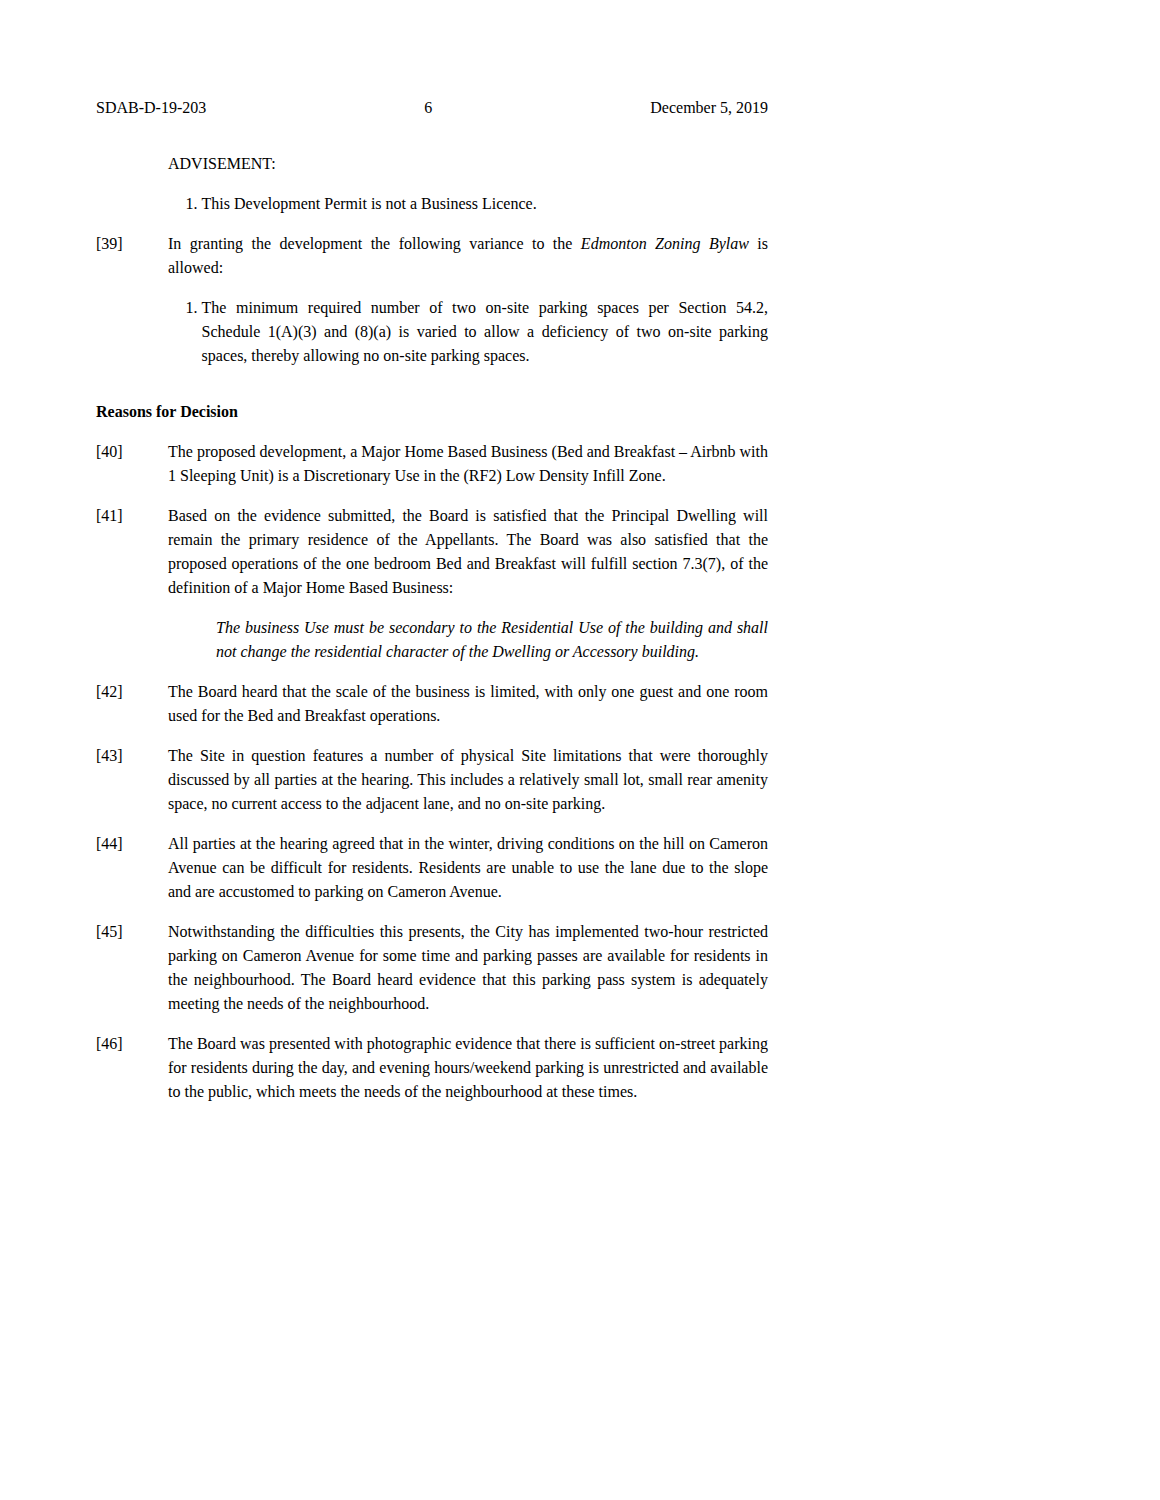SDAB-D-19-203 6 December 5, 2019
ADVISEMENT:
This Development Permit is not a Business Licence.
[39]
In granting the development the following variance to the Edmonton Zoning Bylaw is allowed:
The minimum required number of two on-site parking spaces per Section 54.2, Schedule 1(A)(3) and (8)(a) is varied to allow a deficiency of two on-site parking spaces, thereby allowing no on-site parking spaces.
Reasons for Decision
[40]
The proposed development, a Major Home Based Business (Bed and Breakfast – Airbnb with 1 Sleeping Unit) is a Discretionary Use in the (RF2) Low Density Infill Zone.
[41]
Based on the evidence submitted, the Board is satisfied that the Principal Dwelling will remain the primary residence of the Appellants. The Board was also satisfied that the proposed operations of the one bedroom Bed and Breakfast will fulfill section 7.3(7), of the definition of a Major Home Based Business:
The business Use must be secondary to the Residential Use of the building and shall not change the residential character of the Dwelling or Accessory building.
[42]
The Board heard that the scale of the business is limited, with only one guest and one room used for the Bed and Breakfast operations.
[43]
The Site in question features a number of physical Site limitations that were thoroughly discussed by all parties at the hearing. This includes a relatively small lot, small rear amenity space, no current access to the adjacent lane, and no on-site parking.
[44]
All parties at the hearing agreed that in the winter, driving conditions on the hill on Cameron Avenue can be difficult for residents. Residents are unable to use the lane due to the slope and are accustomed to parking on Cameron Avenue.
[45]
Notwithstanding the difficulties this presents, the City has implemented two-hour restricted parking on Cameron Avenue for some time and parking passes are available for residents in the neighbourhood. The Board heard evidence that this parking pass system is adequately meeting the needs of the neighbourhood.
[46]
The Board was presented with photographic evidence that there is sufficient on-street parking for residents during the day, and evening hours/weekend parking is unrestricted and available to the public, which meets the needs of the neighbourhood at these times.